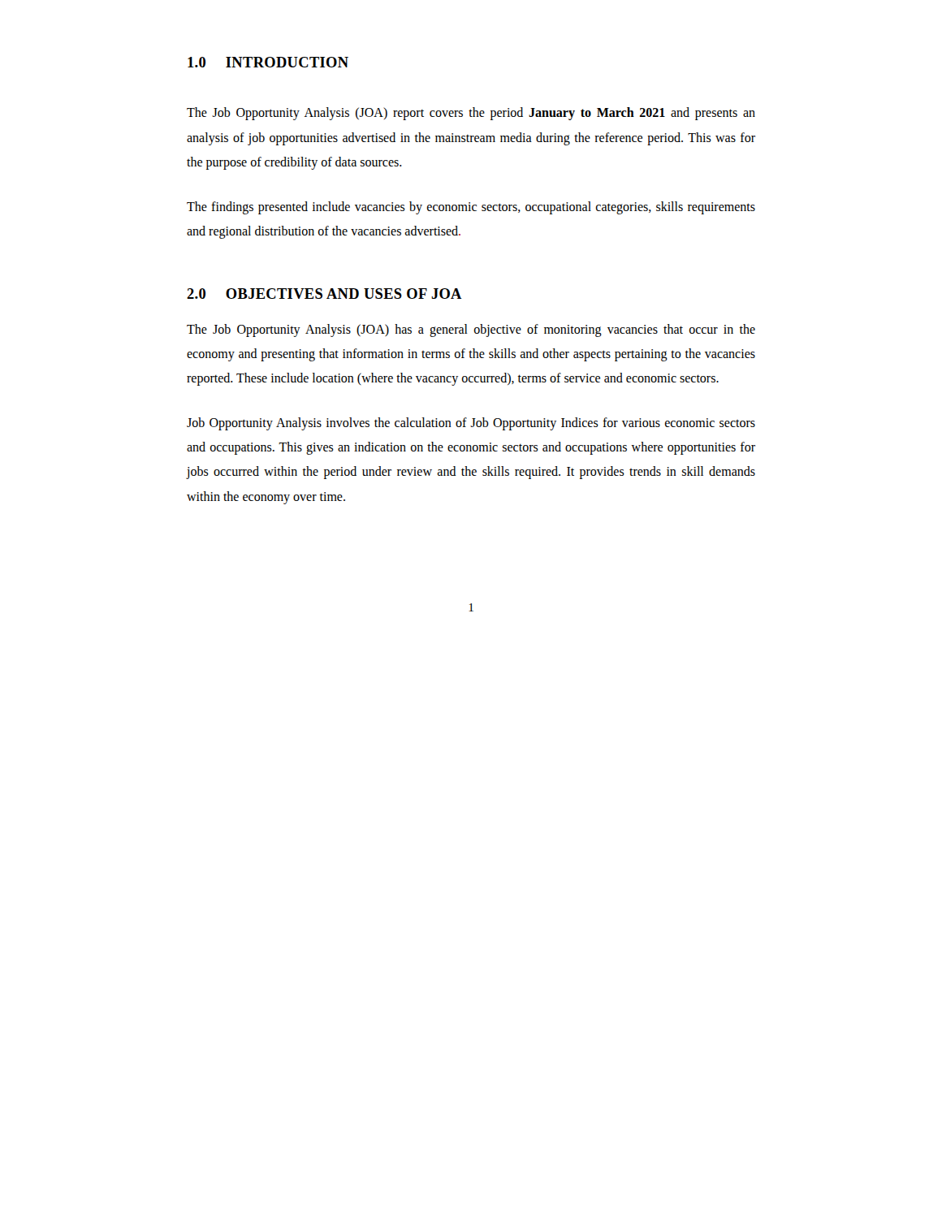1.0 INTRODUCTION
The Job Opportunity Analysis (JOA) report covers the period January to March 2021 and presents an analysis of job opportunities advertised in the mainstream media during the reference period. This was for the purpose of credibility of data sources.
The findings presented include vacancies by economic sectors, occupational categories, skills requirements and regional distribution of the vacancies advertised.
2.0 OBJECTIVES AND USES OF JOA
The Job Opportunity Analysis (JOA) has a general objective of monitoring vacancies that occur in the economy and presenting that information in terms of the skills and other aspects pertaining to the vacancies reported. These include location (where the vacancy occurred), terms of service and economic sectors.
Job Opportunity Analysis involves the calculation of Job Opportunity Indices for various economic sectors and occupations. This gives an indication on the economic sectors and occupations where opportunities for jobs occurred within the period under review and the skills required. It provides trends in skill demands within the economy over time.
1